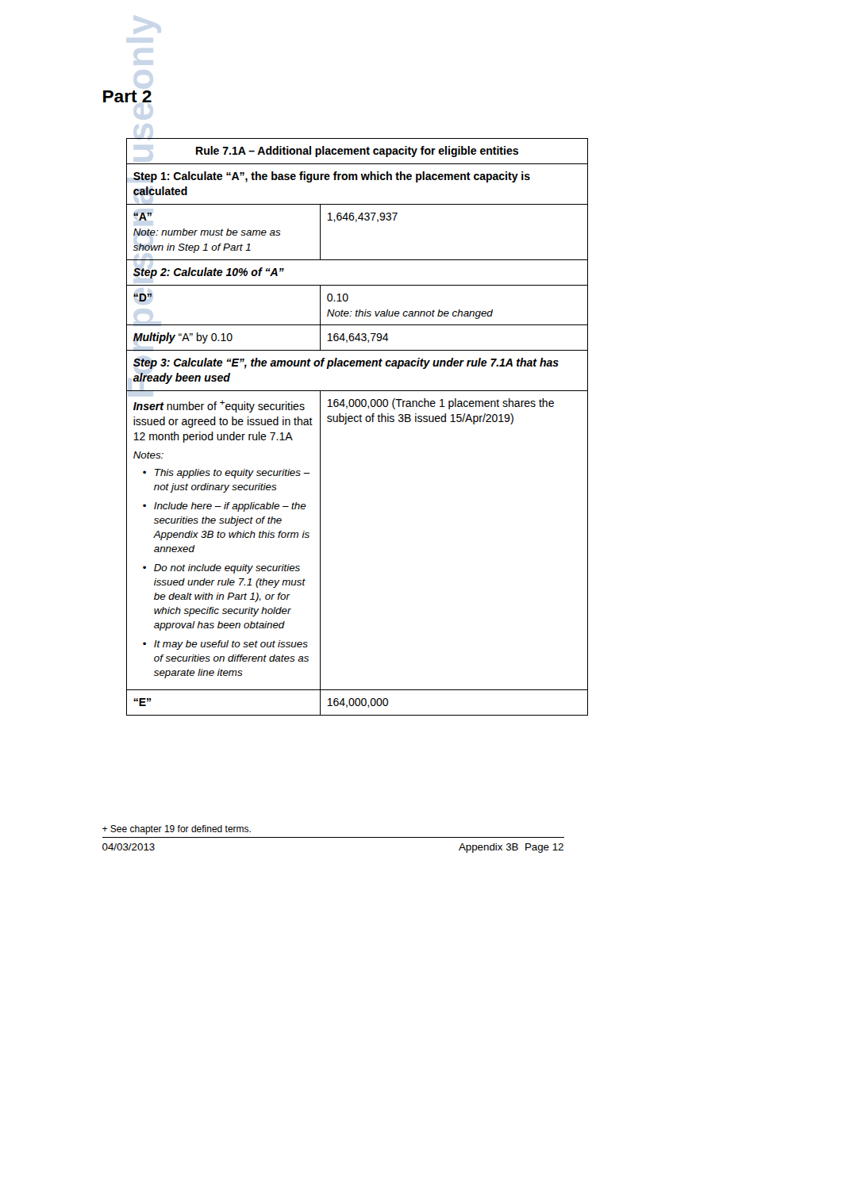For personal use only
Part 2
| Rule 7.1A – Additional placement capacity for eligible entities |
| Step 1: Calculate “A”, the base figure from which the placement capacity is calculated |
| “A” Note: number must be same as shown in Step 1 of Part 1 | 1,646,437,937 |
| Step 2: Calculate 10% of “A” |
| “D” | 0.10 Note: this value cannot be changed |
| Multiply “A” by 0.10 | 164,643,794 |
| Step 3: Calculate “E”, the amount of placement capacity under rule 7.1A that has already been used |
| Insert number of + equity securities issued or agreed to be issued in that 12 month period under rule 7.1A Notes: This applies to equity securities – not just ordinary securities Include here – if applicable – the securities the subject of the Appendix 3B to which this form is annexed Do not include equity securities issued under rule 7.1 (they must be dealt with in Part 1), or for which specific security holder approval has been obtained It may be useful to set out issues of securities on different dates as separate line items | 164,000,000 (Tranche 1 placement shares the subject of this 3B issued 15/Apr/2019) |
| “E” | 164,000,000 |
+ See chapter 19 for defined terms.
04/03/2013 Appendix 3B Page 12